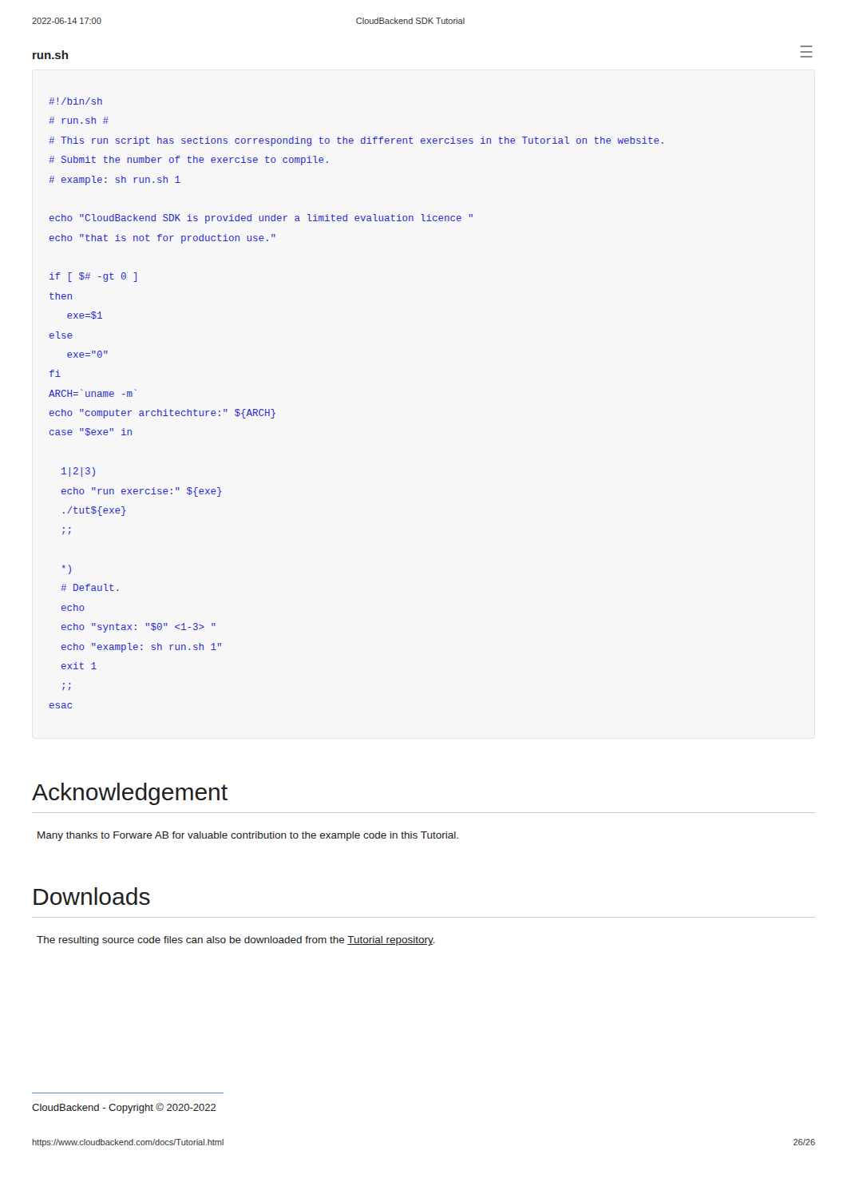2022-06-14 17:00
CloudBackend SDK Tutorial
☰
run.sh
#!/bin/sh
# run.sh #
# This run script has sections corresponding to the different exercises in the Tutorial on the website.
# Submit the number of the exercise to compile.
# example: sh run.sh 1

echo "CloudBackend SDK is provided under a limited evaluation licence "
echo "that is not for production use."

if [ $# -gt 0 ]
then
   exe=$1
else
   exe="0"
fi
ARCH=`uname -m`
echo "computer architechture:" ${ARCH}
case "$exe" in

  1|2|3)
  echo "run exercise:" ${exe}
  ./tut${exe}
  ;;

  *)
  # Default.
  echo
  echo "syntax: "$0" <1-3> "
  echo "example: sh run.sh 1"
  exit 1
  ;;
esac
Acknowledgement
Many thanks to Forware AB for valuable contribution to the example code in this Tutorial.
Downloads
The resulting source code files can also be downloaded from the Tutorial repository.
CloudBackend - Copyright © 2020-2022
https://www.cloudbackend.com/docs/Tutorial.html
26/26